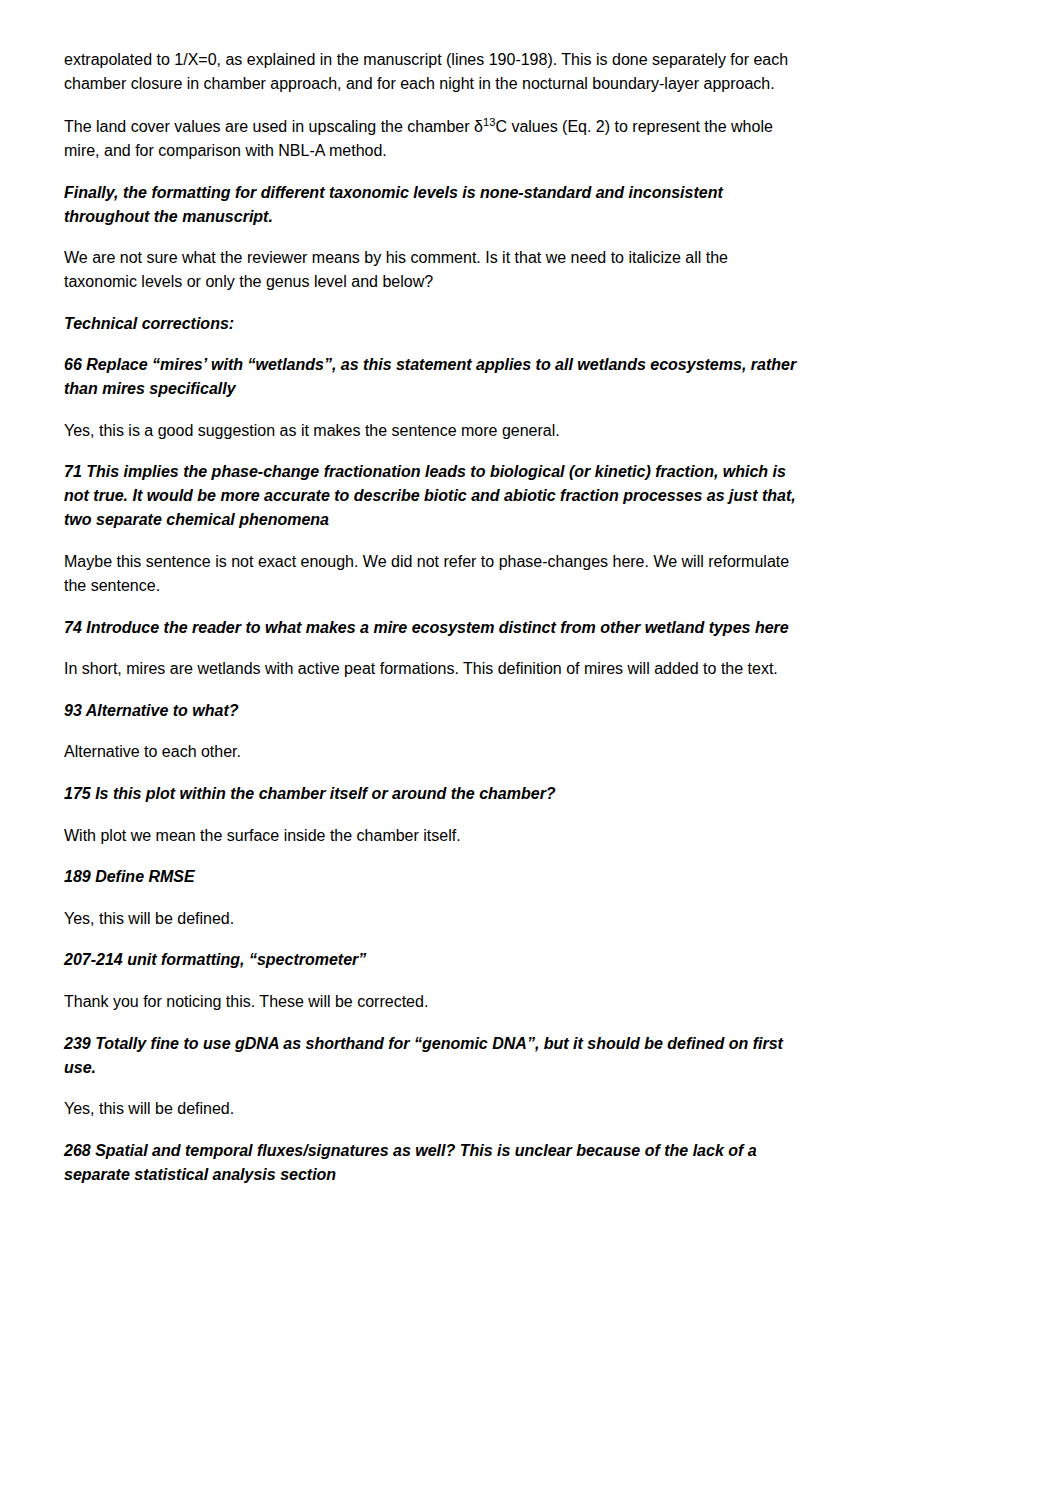extrapolated to 1/X=0, as explained in the manuscript (lines 190-198). This is done separately for each chamber closure in chamber approach, and for each night in the nocturnal boundary-layer approach.
The land cover values are used in upscaling the chamber δ13C values (Eq. 2) to represent the whole mire, and for comparison with NBL-A method.
Finally, the formatting for different taxonomic levels is none-standard and inconsistent throughout the manuscript.
We are not sure what the reviewer means by his comment. Is it that we need to italicize all the taxonomic levels or only the genus level and below?
Technical corrections:
66 Replace “mires’ with “wetlands”, as this statement applies to all wetlands ecosystems, rather than mires specifically
Yes, this is a good suggestion as it makes the sentence more general.
71 This implies the phase-change fractionation leads to biological (or kinetic) fraction, which is not true. It would be more accurate to describe biotic and abiotic fraction processes as just that, two separate chemical phenomena
Maybe this sentence is not exact enough. We did not refer to phase-changes here. We will reformulate the sentence.
74 Introduce the reader to what makes a mire ecosystem distinct from other wetland types here
In short, mires are wetlands with active peat formations. This definition of mires will added to the text.
93 Alternative to what?
Alternative to each other.
175 Is this plot within the chamber itself or around the chamber?
With plot we mean the surface inside the chamber itself.
189 Define RMSE
Yes, this will be defined.
207-214 unit formatting, “spectrometer”
Thank you for noticing this. These will be corrected.
239 Totally fine to use gDNA as shorthand for “genomic DNA”, but it should be defined on first use.
Yes, this will be defined.
268 Spatial and temporal fluxes/signatures as well? This is unclear because of the lack of a separate statistical analysis section